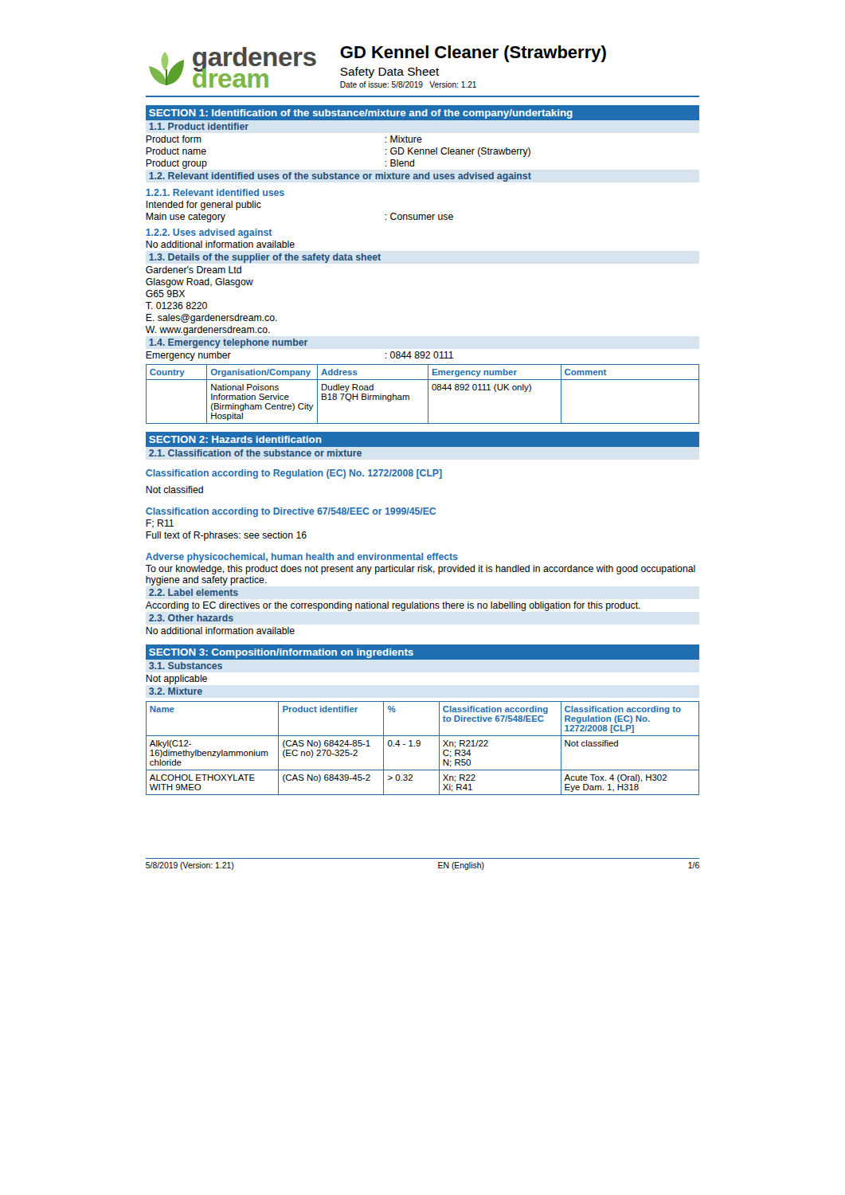gardeners dream
GD Kennel Cleaner (Strawberry)
Safety Data Sheet
Date of issue: 5/8/2019 Version: 1.21
SECTION 1: Identification of the substance/mixture and of the company/undertaking
1.1. Product identifier
Product form
: Mixture
Product name
: GD Kennel Cleaner (Strawberry)
Product group
: Blend
1.2. Relevant identified uses of the substance or mixture and uses advised against
1.2.1. Relevant identified uses
Intended for general public
Main use category
: Consumer use
1.2.2. Uses advised against
No additional information available
1.3. Details of the supplier of the safety data sheet
Gardener's Dream Ltd
Glasgow Road, Glasgow
G65 9BX
T. 01236 8220
E. sales@gardenersdream.co.
W. www.gardenersdream.co.
1.4. Emergency telephone number
Emergency number
: 0844 892 0111
| Country | Organisation/Company | Address | Emergency number | Comment |
| --- | --- | --- | --- | --- |
| | National Poisons Information Service (Birmingham Centre) City Hospital | Dudley Road B18 7QH Birmingham | 0844 892 0111 (UK only) | |
SECTION 2: Hazards identification
2.1. Classification of the substance or mixture
Classification according to Regulation (EC) No. 1272/2008 [CLP]
Not classified
Classification according to Directive 67/548/EEC or 1999/45/EC
F; R11
Full text of R-phrases: see section 16
Adverse physicochemical, human health and environmental effects
To our knowledge, this product does not present any particular risk, provided it is handled in accordance with good occupational hygiene and safety practice.
2.2. Label elements
According to EC directives or the corresponding national regulations there is no labelling obligation for this product.
2.3. Other hazards
No additional information available
SECTION 3: Composition/information on ingredients
3.1. Substances
Not applicable
3.2. Mixture
| Name | Product identifier | % | Classification according to Directive 67/548/EEC | Classification according to Regulation (EC) No. 1272/2008 [CLP] |
| --- | --- | --- | --- | --- |
| Alkyl(C12-16)dimethylbenzylammonium chloride | (CAS No) 68424-85-1 (EC no) 270-325-2 | 0.4 - 1.9 | Xn; R21/22 C; R34 N; R50 | Not classified |
| ALCOHOL ETHOXYLATE WITH 9MEO | (CAS No) 68439-45-2 | > 0.32 | Xn; R22 Xi; R41 | Acute Tox. 4 (Oral), H302 Eye Dam. 1, H318 |
5/8/2019 (Version: 1.21)
EN (English)
1/6